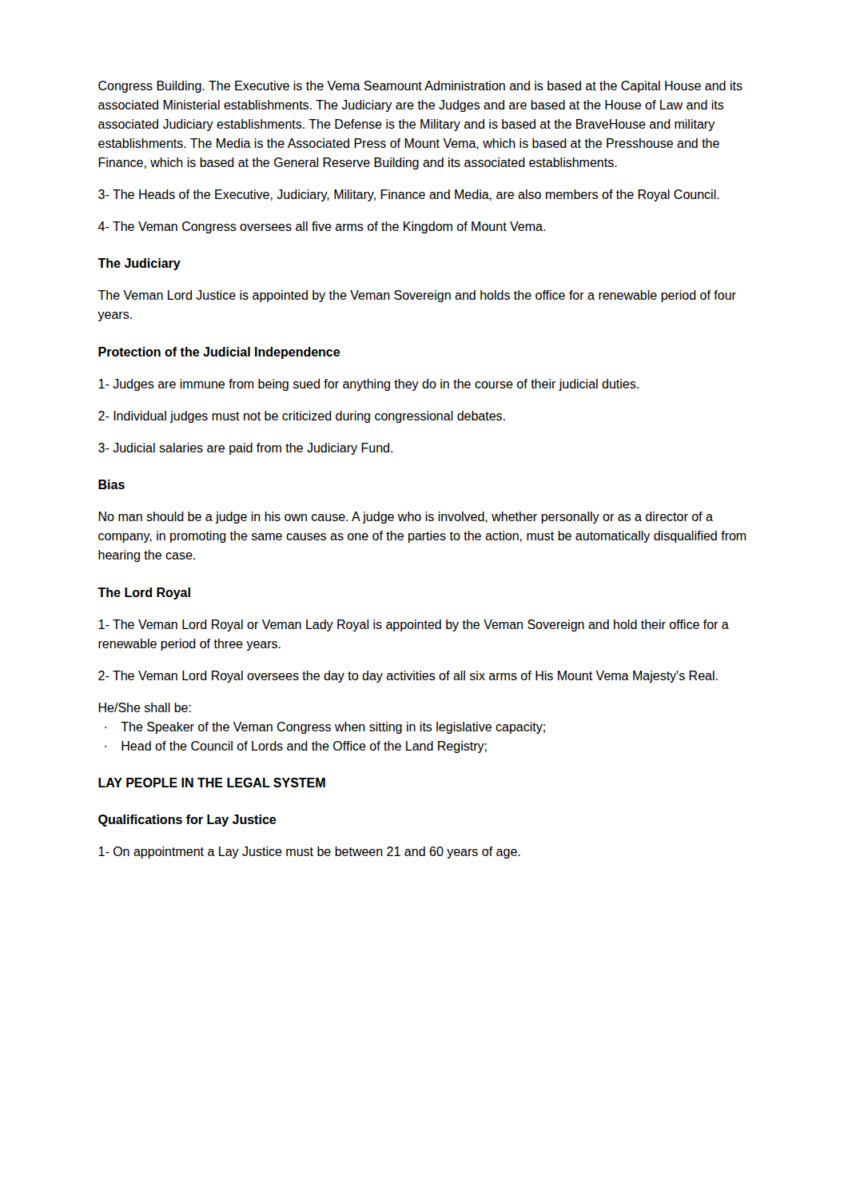Congress Building. The Executive is the Vema Seamount Administration and is based at the Capital House and its associated Ministerial establishments. The Judiciary are the Judges and are based at the House of Law and its associated Judiciary establishments. The Defense is the Military and is based at the BraveHouse and military establishments. The Media is the Associated Press of Mount Vema, which is based at the Presshouse and the Finance, which is based at the General Reserve Building and its associated establishments.
3- The Heads of the Executive, Judiciary, Military, Finance and Media, are also members of the Royal Council.
4- The Veman Congress oversees all five arms of the Kingdom of Mount Vema.
The Judiciary
The Veman Lord Justice is appointed by the Veman Sovereign and holds the office for a renewable period of four years.
Protection of the Judicial Independence
1- Judges are immune from being sued for anything they do in the course of their judicial duties.
2- Individual judges must not be criticized during congressional debates.
3- Judicial salaries are paid from the Judiciary Fund.
Bias
No man should be a judge in his own cause. A judge who is involved, whether personally or as a director of a company, in promoting the same causes as one of the parties to the action, must be automatically disqualified from hearing the case.
The Lord Royal
1- The Veman Lord Royal or Veman Lady Royal is appointed by the Veman Sovereign and hold their office for a renewable period of three years.
2- The Veman Lord Royal oversees the day to day activities of all six arms of His Mount Vema Majesty's Real.
He/She shall be:
The Speaker of the Veman Congress when sitting in its legislative capacity;
Head of the Council of Lords and the Office of the Land Registry;
LAY PEOPLE IN THE LEGAL SYSTEM
Qualifications for Lay Justice
1- On appointment a Lay Justice must be between 21 and 60 years of age.